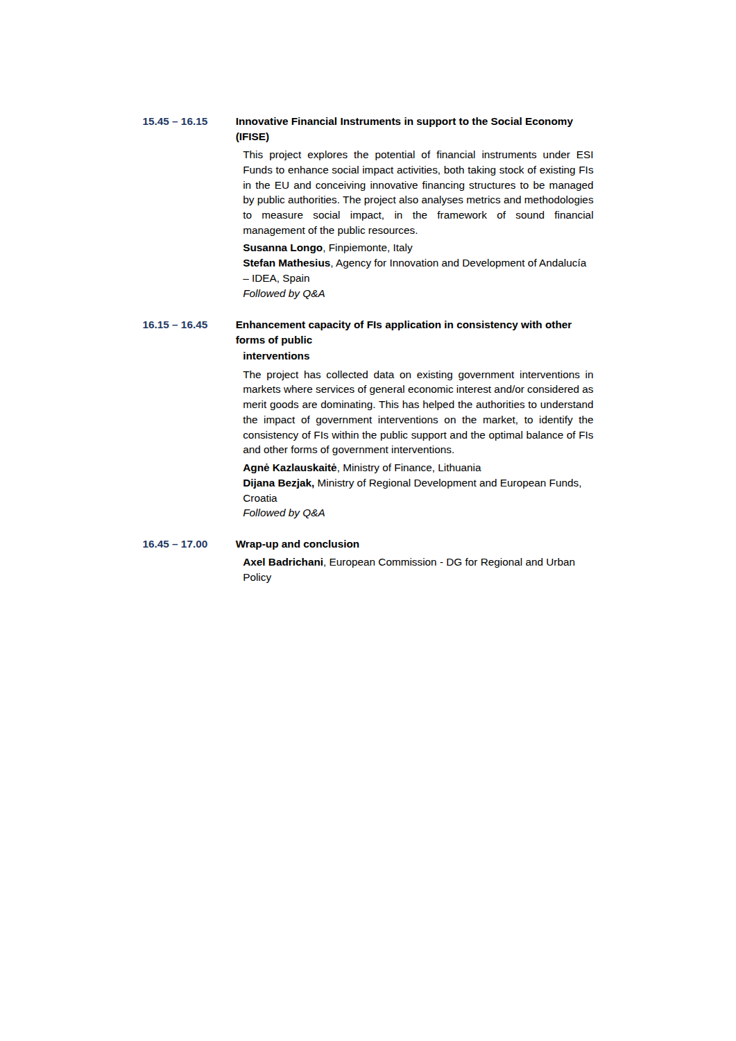15.45 – 16.15
Innovative Financial Instruments in support to the Social Economy (IFISE)
This project explores the potential of financial instruments under ESI Funds to enhance social impact activities, both taking stock of existing FIs in the EU and conceiving innovative financing structures to be managed by public authorities. The project also analyses metrics and methodologies to measure social impact, in the framework of sound financial management of the public resources.
Susanna Longo, Finpiemonte, Italy
Stefan Mathesius, Agency for Innovation and Development of Andalucía – IDEA, Spain
Followed by Q&A
16.15 – 16.45
Enhancement capacity of FIs application in consistency with other forms of public
interventions
The project has collected data on existing government interventions in markets where services of general economic interest and/or considered as merit goods are dominating. This has helped the authorities to understand the impact of government interventions on the market, to identify the consistency of FIs within the public support and the optimal balance of FIs and other forms of government interventions.
Agnė Kazlauskaitė, Ministry of Finance, Lithuania
Dijana Bezjak, Ministry of Regional Development and European Funds, Croatia
Followed by Q&A
16.45 – 17.00
Wrap-up and conclusion
Axel Badrichani, European Commission - DG for Regional and Urban Policy